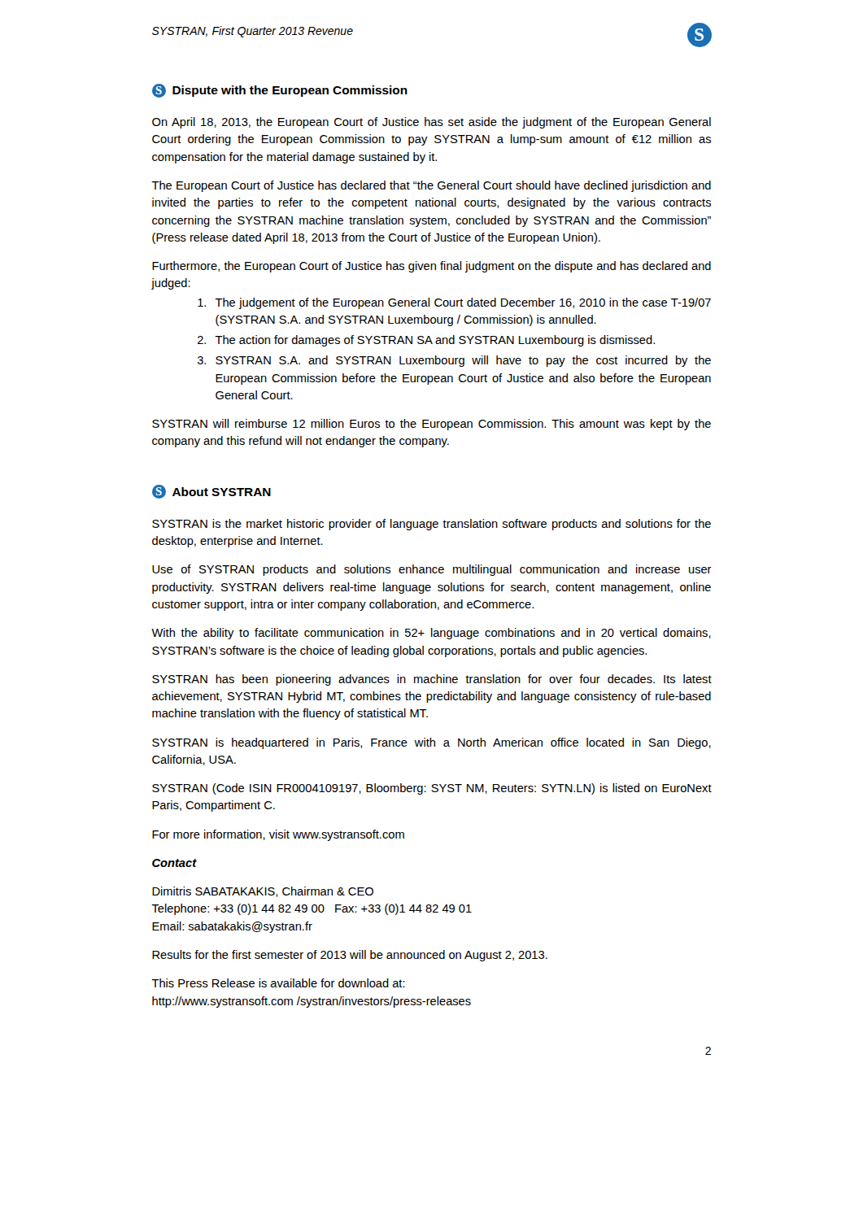SYSTRAN, First Quarter 2013 Revenue
S
SDispute with the European Commission
On April 18, 2013, the European Court of Justice has set aside the judgment of the European General Court ordering the European Commission to pay SYSTRAN a lump-sum amount of €12 million as compensation for the material damage sustained by it.
The European Court of Justice has declared that “the General Court should have declined jurisdiction and invited the parties to refer to the competent national courts, designated by the various contracts concerning the SYSTRAN machine translation system, concluded by SYSTRAN and the Commission” (Press release dated April 18, 2013 from the Court of Justice of the European Union).
Furthermore, the European Court of Justice has given final judgment on the dispute and has declared and judged:
The judgement of the European General Court dated December 16, 2010 in the case T-19/07 (SYSTRAN S.A. and SYSTRAN Luxembourg / Commission) is annulled.
The action for damages of SYSTRAN SA and SYSTRAN Luxembourg is dismissed.
SYSTRAN S.A. and SYSTRAN Luxembourg will have to pay the cost incurred by the European Commission before the European Court of Justice and also before the European General Court.
SYSTRAN will reimburse 12 million Euros to the European Commission. This amount was kept by the company and this refund will not endanger the company.
SAbout SYSTRAN
SYSTRAN is the market historic provider of language translation software products and solutions for the desktop, enterprise and Internet.
Use of SYSTRAN products and solutions enhance multilingual communication and increase user productivity. SYSTRAN delivers real-time language solutions for search, content management, online customer support, intra or inter company collaboration, and eCommerce.
With the ability to facilitate communication in 52+ language combinations and in 20 vertical domains, SYSTRAN’s software is the choice of leading global corporations, portals and public agencies.
SYSTRAN has been pioneering advances in machine translation for over four decades. Its latest achievement, SYSTRAN Hybrid MT, combines the predictability and language consistency of rule-based machine translation with the fluency of statistical MT.
SYSTRAN is headquartered in Paris, France with a North American office located in San Diego, California, USA.
SYSTRAN (Code ISIN FR0004109197, Bloomberg: SYST NM, Reuters: SYTN.LN) is listed on EuroNext Paris, Compartiment C.
For more information, visit www.systransoft.com
Contact
Dimitris SABATAKAKIS, Chairman & CEO
Telephone: +33 (0)1 44 82 49 00 Fax: +33 (0)1 44 82 49 01
Email: sabatakakis@systran.fr
Results for the first semester of 2013 will be announced on August 2, 2013.
This Press Release is available for download at:
http://www.systransoft.com /systran/investors/press-releases
2